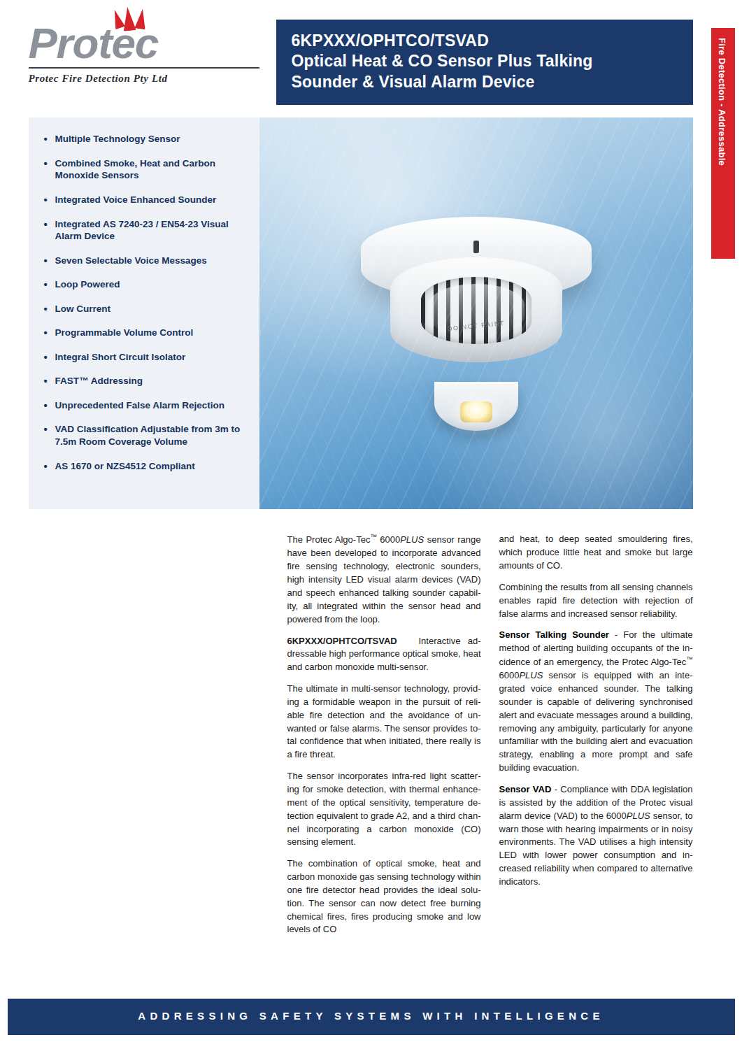Fire Detection - Addressable
Protec
Protec Fire Detection Pty Ltd
6KPXXX/OPHTCO/TSVAD
Optical Heat & CO Sensor Plus Talking
Sounder & Visual Alarm Device
Multiple Technology Sensor
Combined Smoke, Heat and Carbon Monoxide Sensors
Integrated Voice Enhanced Sounder
Integrated AS 7240-23 / EN54-23 Visual Alarm Device
Seven Selectable Voice Messages
Loop Powered
Low Current
Programmable Volume Control
Integral Short Circuit Isolator
FAST™ Addressing
Unprecedented False Alarm Rejection
VAD Classification Adjustable from 3m to 7.5m Room Coverage Volume
AS 1670 or NZS4512 Compliant
DO NOT PAINT
The Protec Algo-Tec™ 6000PLUS sensor range have been developed to incorporate advanced fire sensing technology, electronic sounders, high intensity LED visual alarm devices (VAD) and speech enhanced talking sounder capability, all integrated within the sensor head and powered from the loop.
6KPXXX/OPHTCO/TSVAD Interactive addressable high performance optical smoke, heat and carbon monoxide multi-sensor.
The ultimate in multi-sensor technology, providing a formidable weapon in the pursuit of reliable fire detection and the avoidance of unwanted or false alarms. The sensor provides total confidence that when initiated, there really is a fire threat.
The sensor incorporates infra-red light scattering for smoke detection, with thermal enhancement of the optical sensitivity, temperature detection equivalent to grade A2, and a third channel incorporating a carbon monoxide (CO) sensing element.
The combination of optical smoke, heat and carbon monoxide gas sensing technology within one fire detector head provides the ideal solution. The sensor can now detect free burning chemical fires, fires producing smoke and low levels of CO
and heat, to deep seated smouldering fires, which produce little heat and smoke but large amounts of CO.
Combining the results from all sensing channels enables rapid fire detection with rejection of false alarms and increased sensor reliability.
Sensor Talking Sounder - For the ultimate method of alerting building occupants of the incidence of an emergency, the Protec Algo-Tec™ 6000PLUS sensor is equipped with an integrated voice enhanced sounder. The talking sounder is capable of delivering synchronised alert and evacuate messages around a building, removing any ambiguity, particularly for anyone unfamiliar with the building alert and evacuation strategy, enabling a more prompt and safe building evacuation.
Sensor VAD - Compliance with DDA legislation is assisted by the addition of the Protec visual alarm device (VAD) to the 6000PLUS sensor, to warn those with hearing impairments or in noisy environments. The VAD utilises a high intensity LED with lower power consumption and increased reliability when compared to alternative indicators.
ADDRESSING SAFETY SYSTEMS WITH INTELLIGENCE